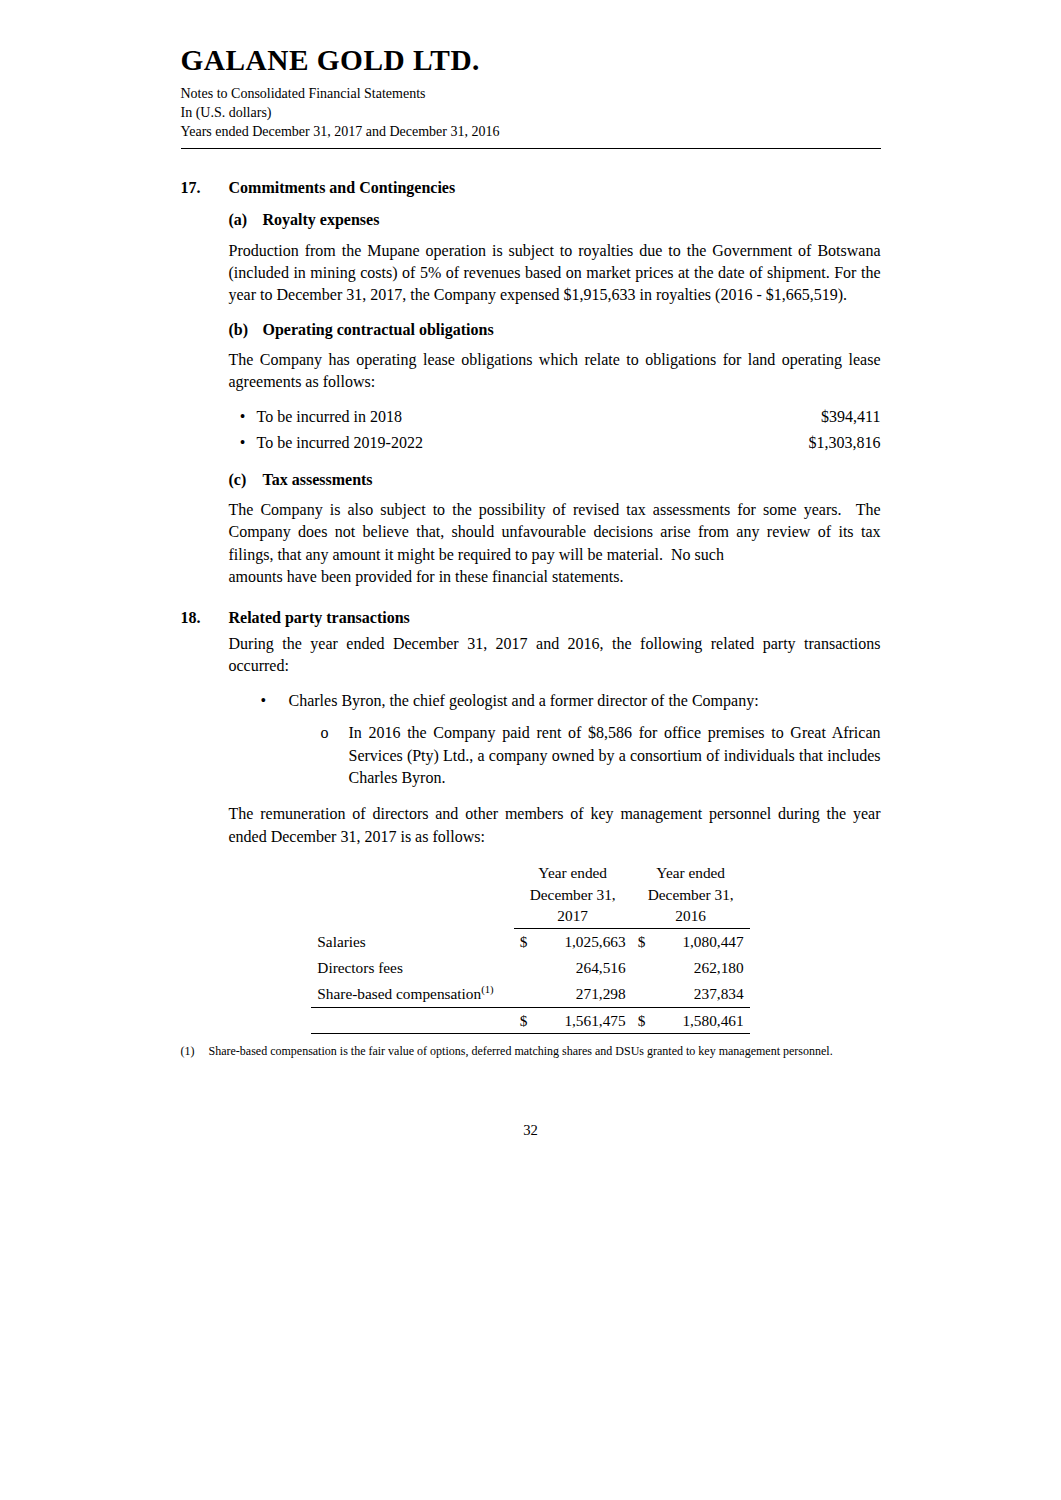GALANE GOLD LTD.
Notes to Consolidated Financial Statements
In (U.S. dollars)
Years ended December 31, 2017 and December 31, 2016
17.
Commitments and Contingencies
(a)
Royalty expenses
Production from the Mupane operation is subject to royalties due to the Government of Botswana (included in mining costs) of 5% of revenues based on market prices at the date of shipment. For the year to December 31, 2017, the Company expensed $1,915,633 in royalties (2016 - $1,665,519).
(b)
Operating contractual obligations
The Company has operating lease obligations which relate to obligations for land operating lease agreements as follows:
• To be incurred in 2018 $394,411
• To be incurred 2019-2022 $1,303,816
(c)
Tax assessments
The Company is also subject to the possibility of revised tax assessments for some years. The Company does not believe that, should unfavourable decisions arise from any review of its tax filings, that any amount it might be required to pay will be material. No such
amounts have been provided for in these financial statements.
18.
Related party transactions
During the year ended December 31, 2017 and 2016, the following related party transactions occurred:
• Charles Byron, the chief geologist and a former director of the Company:
o In 2016 the Company paid rent of $8,586 for office premises to Great African Services (Pty) Ltd., a company owned by a consortium of individuals that includes Charles Byron.
The remuneration of directors and other members of key management personnel during the year ended December 31, 2017 is as follows:
| | Year ended December 31, 2017 | Year ended December 31, 2016 |
| --- | --- | --- |
| Salaries | $ | 1,025,663 | $ | 1,080,447 |
| Directors fees | | 264,516 | | 262,180 |
| Share-based compensation (1) | | 271,298 | | 237,834 |
| | $ | 1,561,475 | $ | 1,580,461 |
(1)
Share-based compensation is the fair value of options, deferred matching shares and DSUs granted to key management personnel.
32